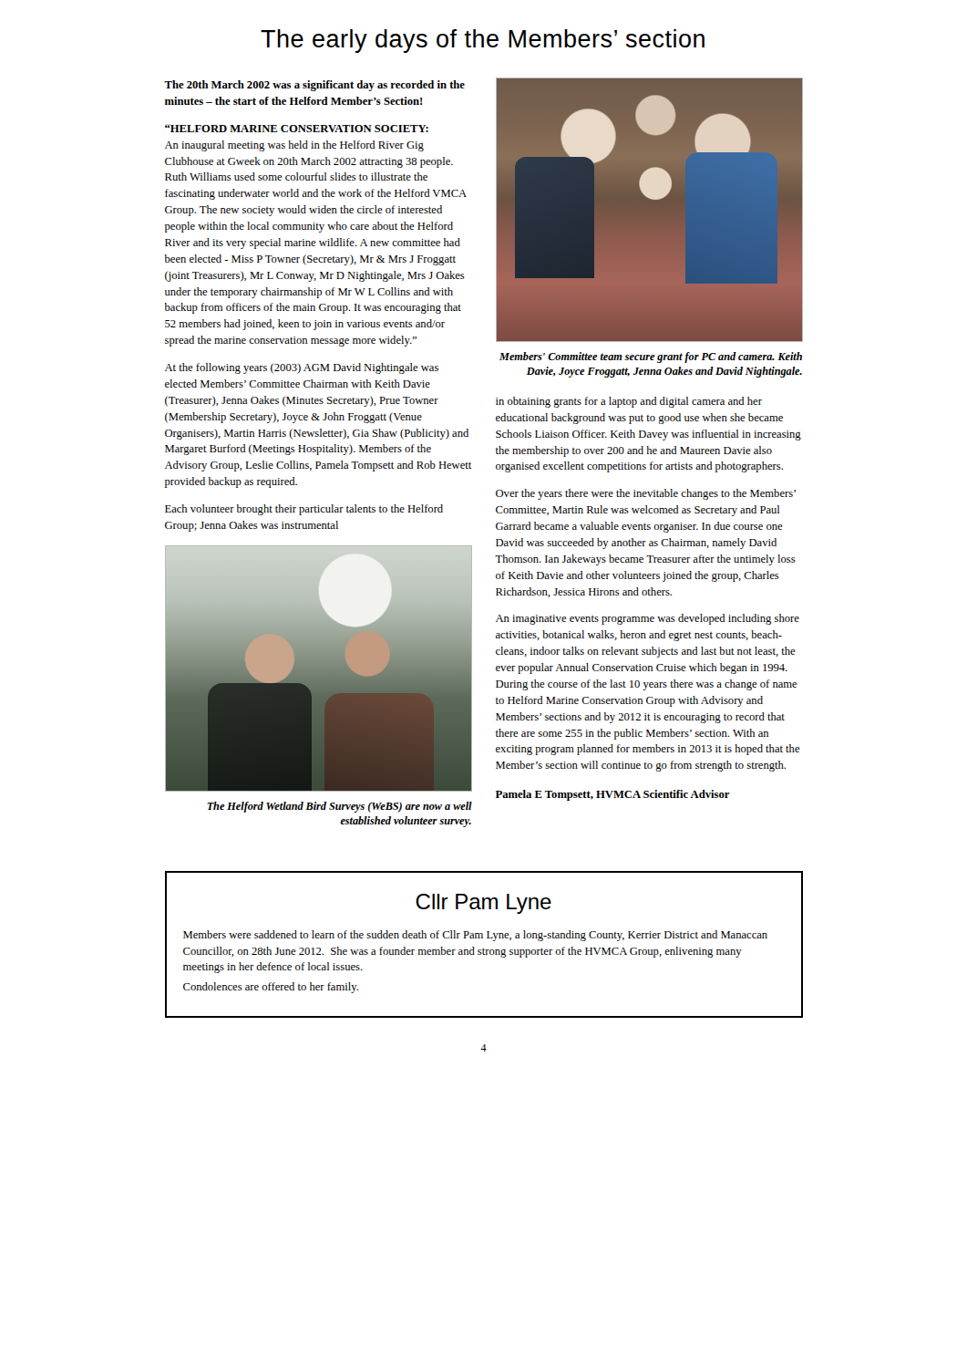The early days of the Members’ section
The 20th March 2002 was a significant day as recorded in the minutes – the start of the Helford Member’s Section!
“HELFORD MARINE CONSERVATION SOCIETY:
An inaugural meeting was held in the Helford River Gig Clubhouse at Gweek on 20th March 2002 attracting 38 people. Ruth Williams used some colourful slides to illustrate the fascinating underwater world and the work of the Helford VMCA Group. The new society would widen the circle of interested people within the local community who care about the Helford River and its very special marine wildlife. A new committee had been elected - Miss P Towner (Secretary), Mr & Mrs J Froggatt (joint Treasurers), Mr L Conway, Mr D Nightingale, Mrs J Oakes under the temporary chairmanship of Mr W L Collins and with backup from officers of the main Group. It was encouraging that 52 members had joined, keen to join in various events and/or spread the marine conservation message more widely.”
At the following years (2003) AGM David Nightingale was elected Members’ Committee Chairman with Keith Davie (Treasurer), Jenna Oakes (Minutes Secretary), Prue Towner (Membership Secretary), Joyce & John Froggatt (Venue Organisers), Martin Harris (Newsletter), Gia Shaw (Publicity) and Margaret Burford (Meetings Hospitality). Members of the Advisory Group, Leslie Collins, Pamela Tompsett and Rob Hewett provided backup as required.
Each volunteer brought their particular talents to the Helford Group; Jenna Oakes was instrumental
The Helford Wetland Bird Surveys (WeBS) are now a well established volunteer survey.
Members' Committee team secure grant for PC and camera. Keith Davie, Joyce Froggatt, Jenna Oakes and David Nightingale.
in obtaining grants for a laptop and digital camera and her educational background was put to good use when she became Schools Liaison Officer. Keith Davey was influential in increasing the membership to over 200 and he and Maureen Davie also organised excellent competitions for artists and photographers.
Over the years there were the inevitable changes to the Members’ Committee, Martin Rule was welcomed as Secretary and Paul Garrard became a valuable events organiser. In due course one David was succeeded by another as Chairman, namely David Thomson. Ian Jakeways became Treasurer after the untimely loss of Keith Davie and other volunteers joined the group, Charles Richardson, Jessica Hirons and others.
An imaginative events programme was developed including shore activities, botanical walks, heron and egret nest counts, beach-cleans, indoor talks on relevant subjects and last but not least, the ever popular Annual Conservation Cruise which began in 1994. During the course of the last 10 years there was a change of name to Helford Marine Conservation Group with Advisory and Members’ sections and by 2012 it is encouraging to record that there are some 255 in the public Members’ section. With an exciting program planned for members in 2013 it is hoped that the Member’s section will continue to go from strength to strength.
Pamela E Tompsett, HVMCA Scientific Advisor
Cllr Pam Lyne
Members were saddened to learn of the sudden death of Cllr Pam Lyne, a long-standing County, Kerrier District and Manaccan Councillor, on 28th June 2012. She was a founder member and strong supporter of the HVMCA Group, enlivening many meetings in her defence of local issues.
Condolences are offered to her family.
4